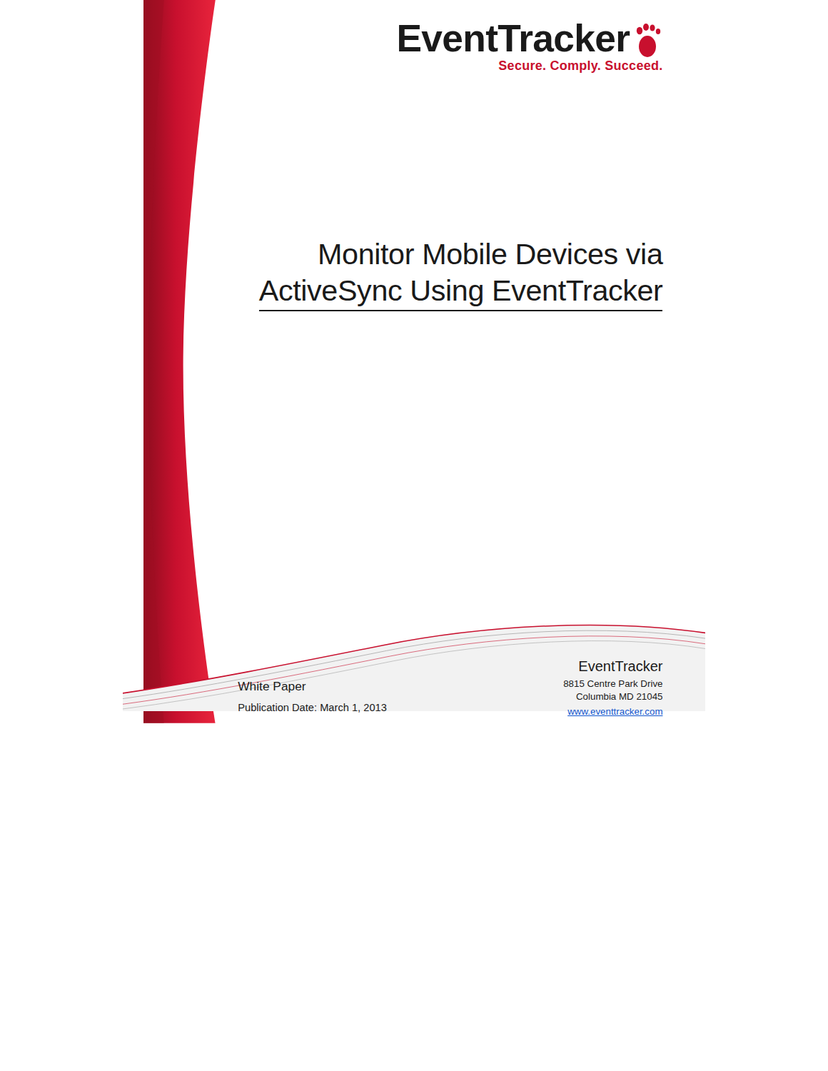EventTracker
Secure. Comply. Succeed.
Monitor Mobile Devices via
ActiveSync Using EventTracker
White Paper
Publication Date: March 1, 2013
EventTracker
8815 Centre Park Drive
Columbia MD 21045
www.eventtracker.com